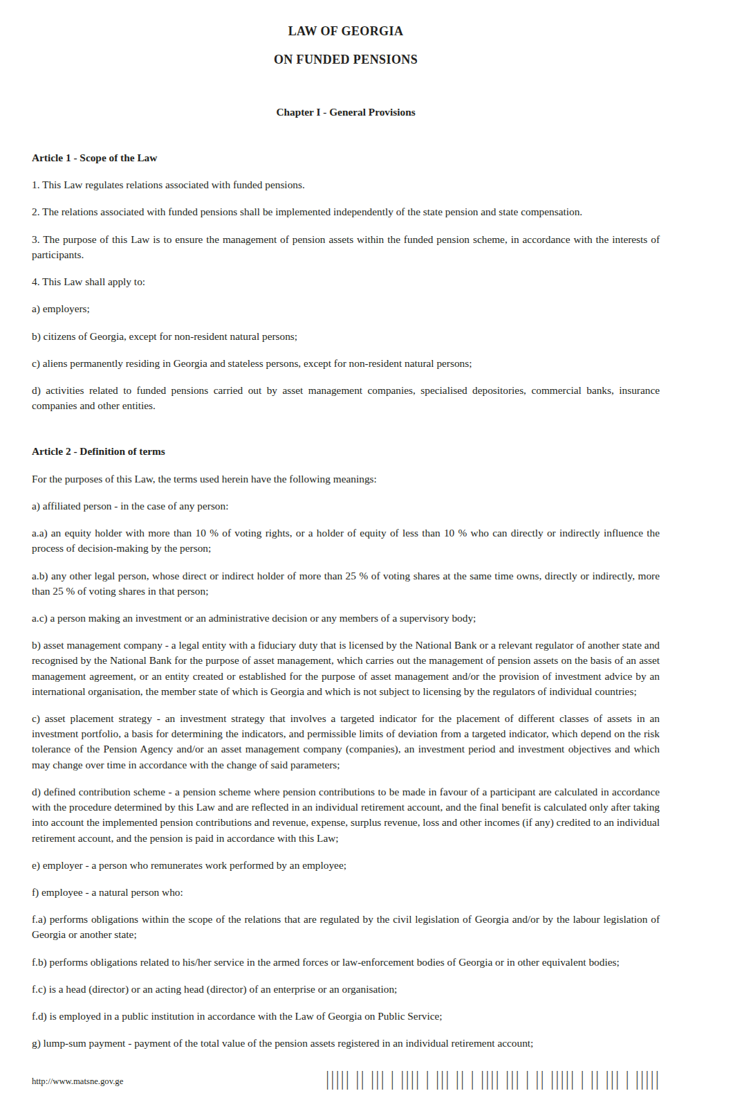LAW OF GEORGIAON FUNDED PENSIONS
Chapter I - General Provisions
Article 1 - Scope of the Law
1. This Law regulates relations associated with funded pensions.
2. The relations associated with funded pensions shall be implemented independently of the state pension and state compensation.
3. The purpose of this Law is to ensure the management of pension assets within the funded pension scheme, in accordance with the interests of participants.
4. This Law shall apply to:
a) employers;
b) citizens of Georgia, except for non-resident natural persons;
c) aliens permanently residing in Georgia and stateless persons, except for non-resident natural persons;
d) activities related to funded pensions carried out by asset management companies, specialised depositories, commercial banks, insurance companies and other entities.
Article 2 - Definition of terms
For the purposes of this Law, the terms used herein have the following meanings:
a) affiliated person - in the case of any person:
a.a) an equity holder with more than 10 % of voting rights, or a holder of equity of less than 10 % who can directly or indirectly influence the process of decision-making by the person;
a.b) any other legal person, whose direct or indirect holder of more than 25 % of voting shares at the same time owns, directly or indirectly, more than 25 % of voting shares in that person;
a.c) a person making an investment or an administrative decision or any members of a supervisory body;
b) asset management company - a legal entity with a fiduciary duty that is licensed by the National Bank or a relevant regulator of another state and recognised by the National Bank for the purpose of asset management, which carries out the management of pension assets on the basis of an asset management agreement, or an entity created or established for the purpose of asset management and/or the provision of investment advice by an international organisation, the member state of which is Georgia and which is not subject to licensing by the regulators of individual countries;
c) asset placement strategy - an investment strategy that involves a targeted indicator for the placement of different classes of assets in an investment portfolio, a basis for determining the indicators, and permissible limits of deviation from a targeted indicator, which depend on the risk tolerance of the Pension Agency and/or an asset management company (companies), an investment period and investment objectives and which may change over time in accordance with the change of said parameters;
d) defined contribution scheme - a pension scheme where pension contributions to be made in favour of a participant are calculated in accordance with the procedure determined by this Law and are reflected in an individual retirement account, and the final benefit is calculated only after taking into account the implemented pension contributions and revenue, expense, surplus revenue, loss and other incomes (if any) credited to an individual retirement account, and the pension is paid in accordance with this Law;
e) employer - a person who remunerates work performed by an employee;
f) employee - a natural person who:
f.a) performs obligations within the scope of the relations that are regulated by the civil legislation of Georgia and/or by the labour legislation of Georgia or another state;
f.b) performs obligations related to his/her service in the armed forces or law-enforcement bodies of Georgia or in other equivalent bodies;
f.c) is a head (director) or an acting head (director) of an enterprise or an organisation;
f.d) is employed in a public institution in accordance with the Law of Georgia on Public Service;
g) lump-sum payment - payment of the total value of the pension assets registered in an individual retirement account;
http://www.matsne.gov.ge ||||| || ||| | |||| | ||| || | |||| ||| | || ||||| | || ||| | |||||